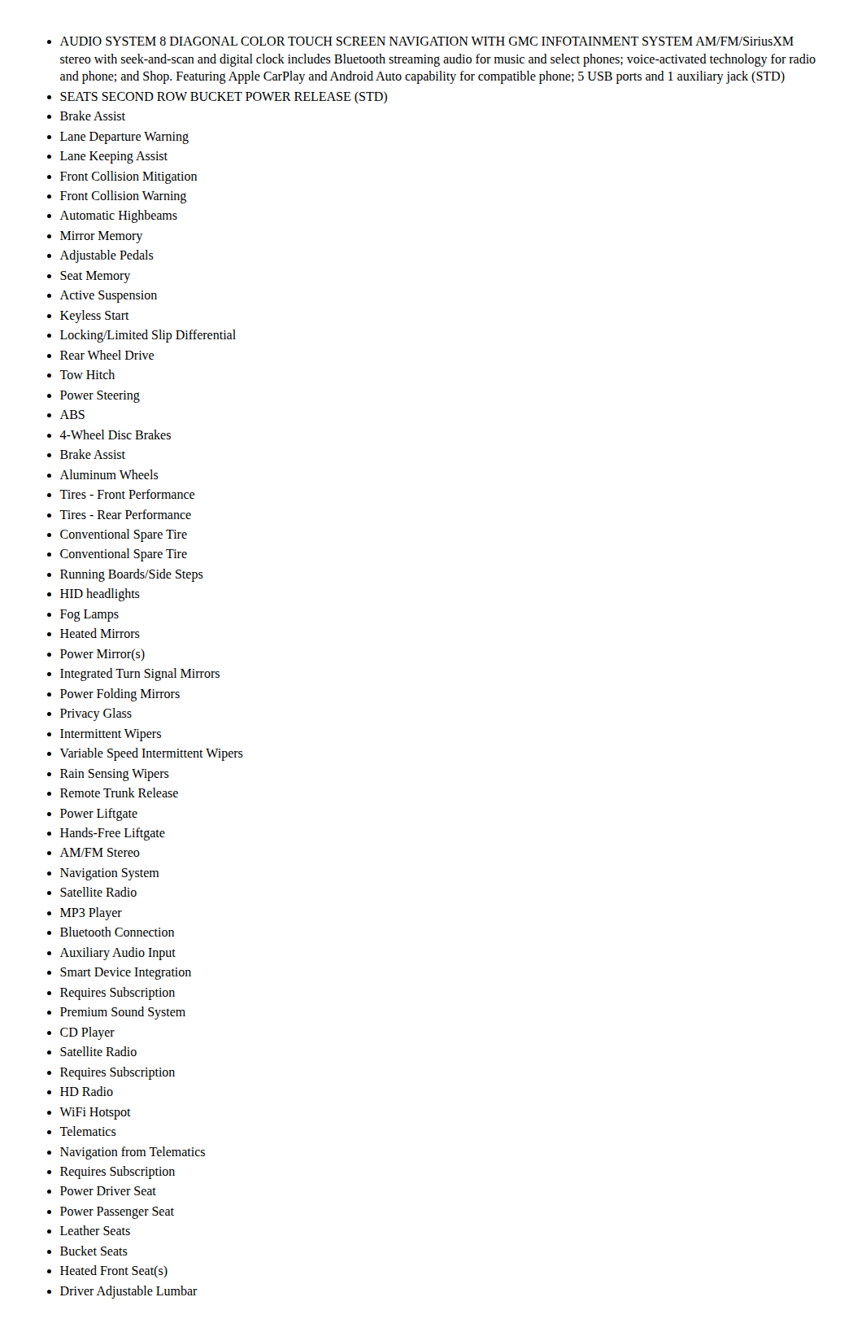AUDIO SYSTEM 8 DIAGONAL COLOR TOUCH SCREEN NAVIGATION WITH GMC INFOTAINMENT SYSTEM AM/FM/SiriusXM stereo with seek-and-scan and digital clock includes Bluetooth streaming audio for music and select phones; voice-activated technology for radio and phone; and Shop. Featuring Apple CarPlay and Android Auto capability for compatible phone; 5 USB ports and 1 auxiliary jack (STD)
SEATS SECOND ROW BUCKET POWER RELEASE (STD)
Brake Assist
Lane Departure Warning
Lane Keeping Assist
Front Collision Mitigation
Front Collision Warning
Automatic Highbeams
Mirror Memory
Adjustable Pedals
Seat Memory
Active Suspension
Keyless Start
Locking/Limited Slip Differential
Rear Wheel Drive
Tow Hitch
Power Steering
ABS
4-Wheel Disc Brakes
Brake Assist
Aluminum Wheels
Tires - Front Performance
Tires - Rear Performance
Conventional Spare Tire
Conventional Spare Tire
Running Boards/Side Steps
HID headlights
Fog Lamps
Heated Mirrors
Power Mirror(s)
Integrated Turn Signal Mirrors
Power Folding Mirrors
Privacy Glass
Intermittent Wipers
Variable Speed Intermittent Wipers
Rain Sensing Wipers
Remote Trunk Release
Power Liftgate
Hands-Free Liftgate
AM/FM Stereo
Navigation System
Satellite Radio
MP3 Player
Bluetooth Connection
Auxiliary Audio Input
Smart Device Integration
Requires Subscription
Premium Sound System
CD Player
Satellite Radio
Requires Subscription
HD Radio
WiFi Hotspot
Telematics
Navigation from Telematics
Requires Subscription
Power Driver Seat
Power Passenger Seat
Leather Seats
Bucket Seats
Heated Front Seat(s)
Driver Adjustable Lumbar